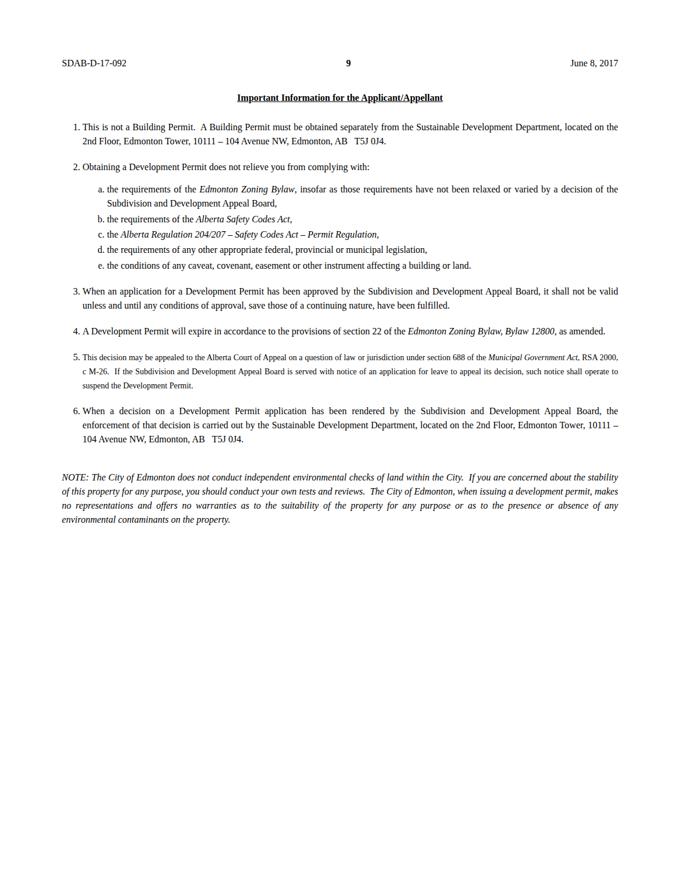SDAB-D-17-092
9
June 8, 2017
Important Information for the Applicant/Appellant
This is not a Building Permit. A Building Permit must be obtained separately from the Sustainable Development Department, located on the 2nd Floor, Edmonton Tower, 10111 – 104 Avenue NW, Edmonton, AB T5J 0J4.
Obtaining a Development Permit does not relieve you from complying with:
the requirements of the Edmonton Zoning Bylaw, insofar as those requirements have not been relaxed or varied by a decision of the Subdivision and Development Appeal Board,
the requirements of the Alberta Safety Codes Act,
the Alberta Regulation 204/207 – Safety Codes Act – Permit Regulation,
the requirements of any other appropriate federal, provincial or municipal legislation,
the conditions of any caveat, covenant, easement or other instrument affecting a building or land.
When an application for a Development Permit has been approved by the Subdivision and Development Appeal Board, it shall not be valid unless and until any conditions of approval, save those of a continuing nature, have been fulfilled.
A Development Permit will expire in accordance to the provisions of section 22 of the Edmonton Zoning Bylaw, Bylaw 12800, as amended.
This decision may be appealed to the Alberta Court of Appeal on a question of law or jurisdiction under section 688 of the Municipal Government Act, RSA 2000, c M-26. If the Subdivision and Development Appeal Board is served with notice of an application for leave to appeal its decision, such notice shall operate to suspend the Development Permit.
When a decision on a Development Permit application has been rendered by the Subdivision and Development Appeal Board, the enforcement of that decision is carried out by the Sustainable Development Department, located on the 2nd Floor, Edmonton Tower, 10111 – 104 Avenue NW, Edmonton, AB T5J 0J4.
NOTE: The City of Edmonton does not conduct independent environmental checks of land within the City. If you are concerned about the stability of this property for any purpose, you should conduct your own tests and reviews. The City of Edmonton, when issuing a development permit, makes no representations and offers no warranties as to the suitability of the property for any purpose or as to the presence or absence of any environmental contaminants on the property.